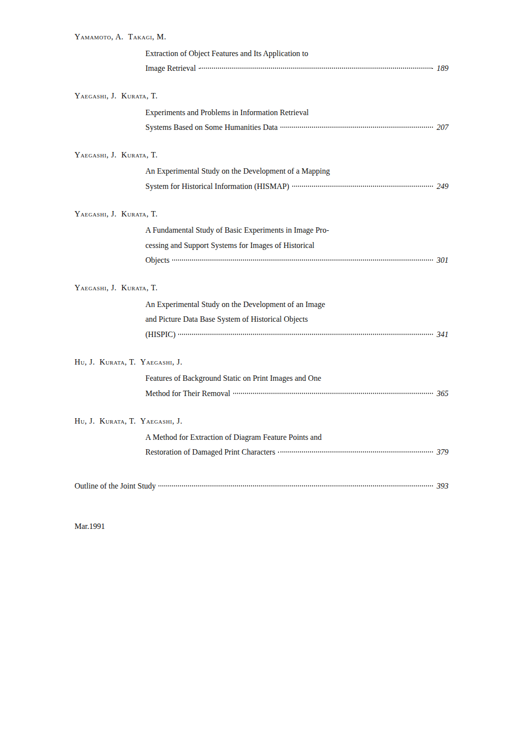Yamamoto, A. Takagi, M.
Extraction of Object Features and Its Application to Image Retrieval 189
Yaegashi, J. Kurata, T.
Experiments and Problems in Information Retrieval Systems Based on Some Humanities Data 207
Yaegashi, J. Kurata, T.
An Experimental Study on the Development of a Mapping System for Historical Information (HISMAP) 249
Yaegashi, J. Kurata, T.
A Fundamental Study of Basic Experiments in Image Pro- cessing and Support Systems for Images of Historical Objects 301
Yaegashi, J. Kurata, T.
An Experimental Study on the Development of an Image and Picture Data Base System of Historical Objects (HISPIC) 341
Hu, J. Kurata, T. Yaegashi, J.
Features of Background Static on Print Images and One Method for Their Removal 365
Hu, J. Kurata, T. Yaegashi, J.
A Method for Extraction of Diagram Feature Points and Restoration of Damaged Print Characters 379
Outline of the Joint Study 393
Mar.1991